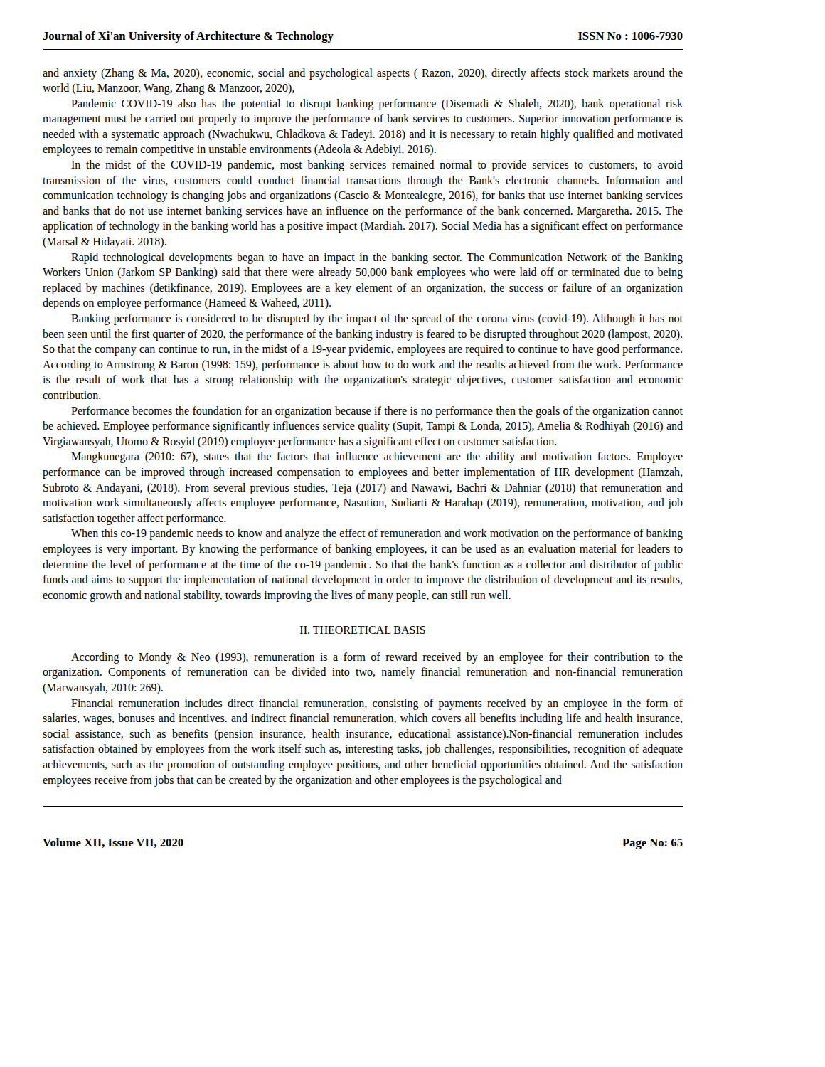Journal of Xi'an University of Architecture & Technology
ISSN No : 1006-7930
and anxiety (Zhang & Ma, 2020), economic, social and psychological aspects ( Razon, 2020), directly affects stock markets around the world (Liu, Manzoor, Wang, Zhang & Manzoor, 2020),
Pandemic COVID-19 also has the potential to disrupt banking performance (Disemadi & Shaleh, 2020), bank operational risk management must be carried out properly to improve the performance of bank services to customers. Superior innovation performance is needed with a systematic approach (Nwachukwu, Chladkova & Fadeyi. 2018) and it is necessary to retain highly qualified and motivated employees to remain competitive in unstable environments (Adeola & Adebiyi, 2016).
In the midst of the COVID-19 pandemic, most banking services remained normal to provide services to customers, to avoid transmission of the virus, customers could conduct financial transactions through the Bank's electronic channels. Information and communication technology is changing jobs and organizations (Cascio & Montealegre, 2016), for banks that use internet banking services and banks that do not use internet banking services have an influence on the performance of the bank concerned. Margaretha. 2015. The application of technology in the banking world has a positive impact (Mardiah. 2017). Social Media has a significant effect on performance (Marsal & Hidayati. 2018).
Rapid technological developments began to have an impact in the banking sector. The Communication Network of the Banking Workers Union (Jarkom SP Banking) said that there were already 50,000 bank employees who were laid off or terminated due to being replaced by machines (detikfinance, 2019). Employees are a key element of an organization, the success or failure of an organization depends on employee performance (Hameed & Waheed, 2011).
Banking performance is considered to be disrupted by the impact of the spread of the corona virus (covid-19). Although it has not been seen until the first quarter of 2020, the performance of the banking industry is feared to be disrupted throughout 2020 (lampost, 2020). So that the company can continue to run, in the midst of a 19-year pvidemic, employees are required to continue to have good performance. According to Armstrong & Baron (1998: 159), performance is about how to do work and the results achieved from the work. Performance is the result of work that has a strong relationship with the organization's strategic objectives, customer satisfaction and economic contribution.
Performance becomes the foundation for an organization because if there is no performance then the goals of the organization cannot be achieved. Employee performance significantly influences service quality (Supit, Tampi & Londa, 2015), Amelia & Rodhiyah (2016) and Virgiawansyah, Utomo & Rosyid (2019) employee performance has a significant effect on customer satisfaction.
Mangkunegara (2010: 67), states that the factors that influence achievement are the ability and motivation factors. Employee performance can be improved through increased compensation to employees and better implementation of HR development (Hamzah, Subroto & Andayani, (2018). From several previous studies, Teja (2017) and Nawawi, Bachri & Dahniar (2018) that remuneration and motivation work simultaneously affects employee performance, Nasution, Sudiarti & Harahap (2019), remuneration, motivation, and job satisfaction together affect performance.
When this co-19 pandemic needs to know and analyze the effect of remuneration and work motivation on the performance of banking employees is very important. By knowing the performance of banking employees, it can be used as an evaluation material for leaders to determine the level of performance at the time of the co-19 pandemic. So that the bank's function as a collector and distributor of public funds and aims to support the implementation of national development in order to improve the distribution of development and its results, economic growth and national stability, towards improving the lives of many people, can still run well.
II. THEORETICAL BASIS
According to Mondy & Neo (1993), remuneration is a form of reward received by an employee for their contribution to the organization. Components of remuneration can be divided into two, namely financial remuneration and non-financial remuneration (Marwansyah, 2010: 269).
Financial remuneration includes direct financial remuneration, consisting of payments received by an employee in the form of salaries, wages, bonuses and incentives. and indirect financial remuneration, which covers all benefits including life and health insurance, social assistance, such as benefits (pension insurance, health insurance, educational assistance).Non-financial remuneration includes satisfaction obtained by employees from the work itself such as, interesting tasks, job challenges, responsibilities, recognition of adequate achievements, such as the promotion of outstanding employee positions, and other beneficial opportunities obtained. And the satisfaction employees receive from jobs that can be created by the organization and other employees is the psychological and
Volume XII, Issue VII, 2020
Page No: 65